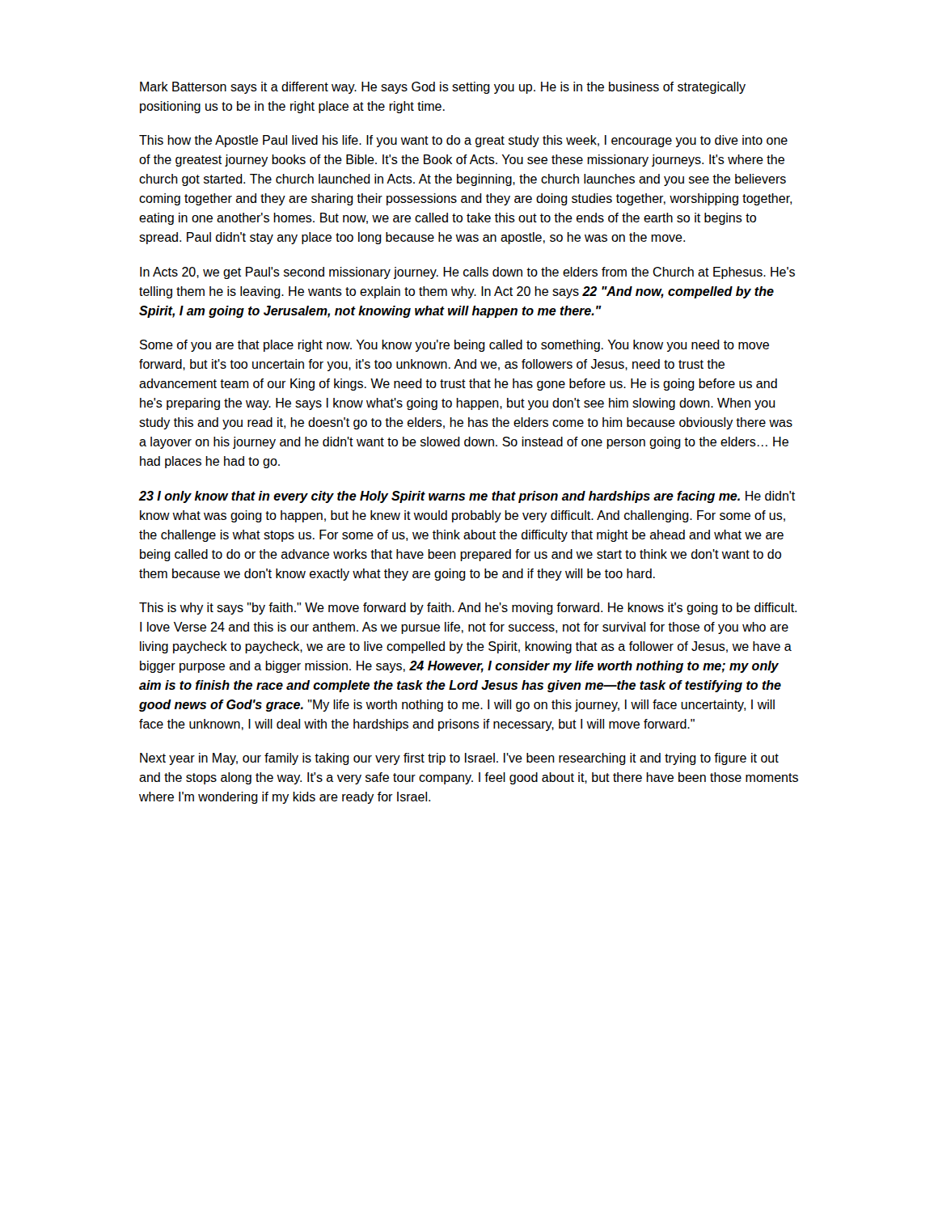Mark Batterson says it a different way. He says God is setting you up. He is in the business of strategically positioning us to be in the right place at the right time.
This how the Apostle Paul lived his life. If you want to do a great study this week, I encourage you to dive into one of the greatest journey books of the Bible. It's the Book of Acts. You see these missionary journeys. It's where the church got started. The church launched in Acts. At the beginning, the church launches and you see the believers coming together and they are sharing their possessions and they are doing studies together, worshipping together, eating in one another's homes. But now, we are called to take this out to the ends of the earth so it begins to spread. Paul didn't stay any place too long because he was an apostle, so he was on the move.
In Acts 20, we get Paul's second missionary journey. He calls down to the elders from the Church at Ephesus. He's telling them he is leaving. He wants to explain to them why. In Act 20 he says 22 "And now, compelled by the Spirit, I am going to Jerusalem, not knowing what will happen to me there."
Some of you are that place right now. You know you're being called to something. You know you need to move forward, but it's too uncertain for you, it's too unknown. And we, as followers of Jesus, need to trust the advancement team of our King of kings. We need to trust that he has gone before us. He is going before us and he's preparing the way. He says I know what's going to happen, but you don't see him slowing down. When you study this and you read it, he doesn't go to the elders, he has the elders come to him because obviously there was a layover on his journey and he didn't want to be slowed down. So instead of one person going to the elders… He had places he had to go.
23 I only know that in every city the Holy Spirit warns me that prison and hardships are facing me. He didn't know what was going to happen, but he knew it would probably be very difficult. And challenging. For some of us, the challenge is what stops us. For some of us, we think about the difficulty that might be ahead and what we are being called to do or the advance works that have been prepared for us and we start to think we don't want to do them because we don't know exactly what they are going to be and if they will be too hard.
This is why it says "by faith." We move forward by faith. And he's moving forward. He knows it's going to be difficult. I love Verse 24 and this is our anthem. As we pursue life, not for success, not for survival for those of you who are living paycheck to paycheck, we are to live compelled by the Spirit, knowing that as a follower of Jesus, we have a bigger purpose and a bigger mission. He says, 24 However, I consider my life worth nothing to me; my only aim is to finish the race and complete the task the Lord Jesus has given me—the task of testifying to the good news of God's grace. "My life is worth nothing to me. I will go on this journey, I will face uncertainty, I will face the unknown, I will deal with the hardships and prisons if necessary, but I will move forward."
Next year in May, our family is taking our very first trip to Israel. I've been researching it and trying to figure it out and the stops along the way. It's a very safe tour company. I feel good about it, but there have been those moments where I'm wondering if my kids are ready for Israel.